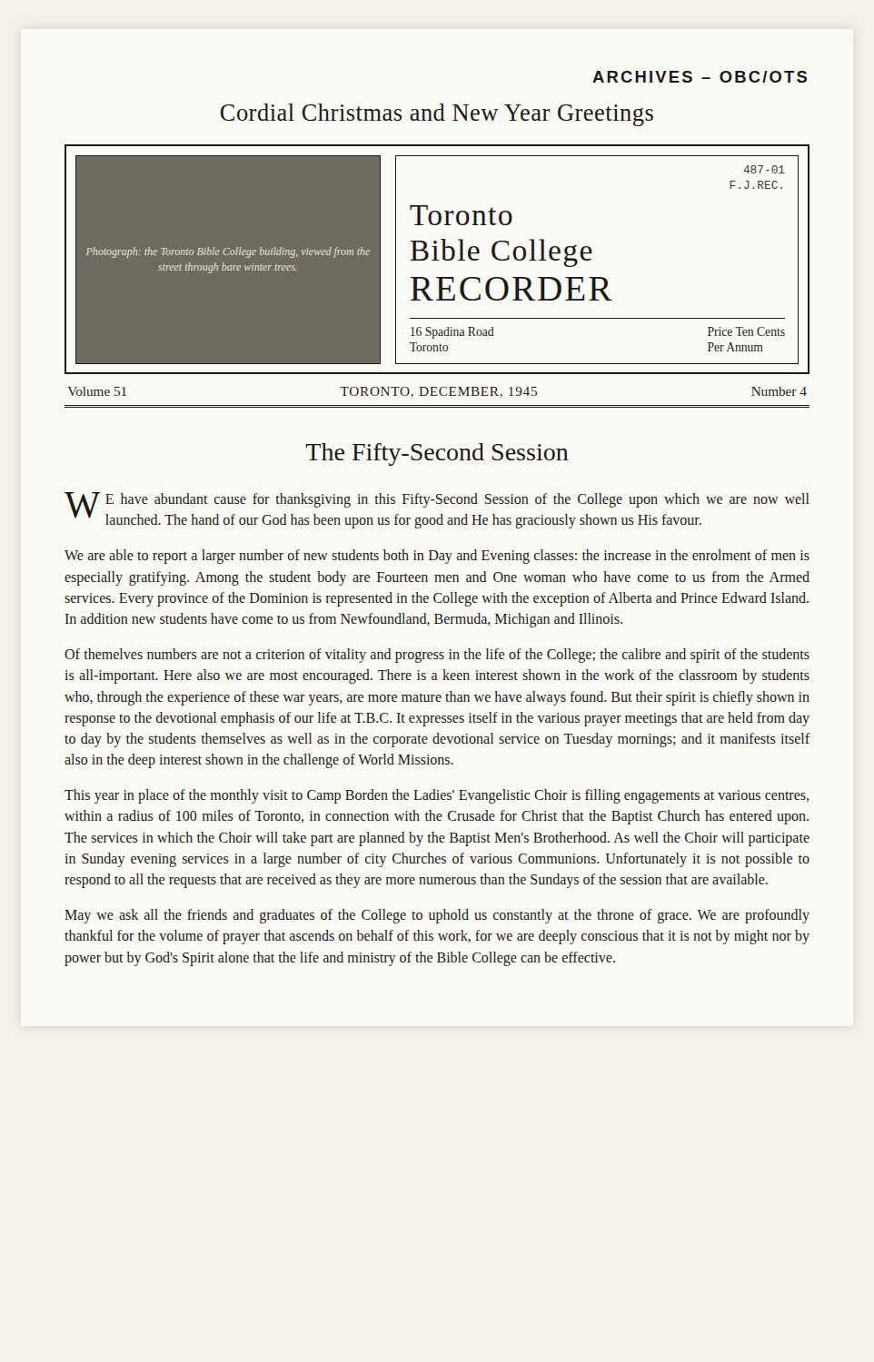ARCHIVES – OBC/OTS
Cordial Christmas and New Year Greetings
Photograph: the Toronto Bible College building, viewed from the street through bare winter trees.
487-01
F.J.REC.
Toronto Bible College RECORDER
16 Spadina Road
Toronto
Price Ten Cents
Per Annum
Volume 51 TORONTO, DECEMBER, 1945 Number 4
The Fifty-Second Session
WE have abundant cause for thanksgiving in this Fifty-Second Session of the College upon which we are now well launched. The hand of our God has been upon us for good and He has graciously shown us His favour.
We are able to report a larger number of new students both in Day and Evening classes: the increase in the enrolment of men is especially gratifying. Among the student body are Fourteen men and One woman who have come to us from the Armed services. Every province of the Dominion is represented in the College with the exception of Alberta and Prince Edward Island. In addition new students have come to us from Newfoundland, Bermuda, Michigan and Illinois.
Of themelves numbers are not a criterion of vitality and progress in the life of the College; the calibre and spirit of the students is all-important. Here also we are most encouraged. There is a keen interest shown in the work of the classroom by students who, through the experience of these war years, are more mature than we have always found. But their spirit is chiefly shown in response to the devotional emphasis of our life at T.B.C. It expresses itself in the various prayer meetings that are held from day to day by the students themselves as well as in the corporate devotional service on Tuesday mornings; and it manifests itself also in the deep interest shown in the challenge of World Missions.
This year in place of the monthly visit to Camp Borden the Ladies' Evangelistic Choir is filling engagements at various centres, within a radius of 100 miles of Toronto, in connection with the Crusade for Christ that the Baptist Church has entered upon. The services in which the Choir will take part are planned by the Baptist Men's Brotherhood. As well the Choir will participate in Sunday evening services in a large number of city Churches of various Communions. Unfortunately it is not possible to respond to all the requests that are received as they are more numerous than the Sundays of the session that are available.
May we ask all the friends and graduates of the College to uphold us constantly at the throne of grace. We are profoundly thankful for the volume of prayer that ascends on behalf of this work, for we are deeply conscious that it is not by might nor by power but by God's Spirit alone that the life and ministry of the Bible College can be effective.